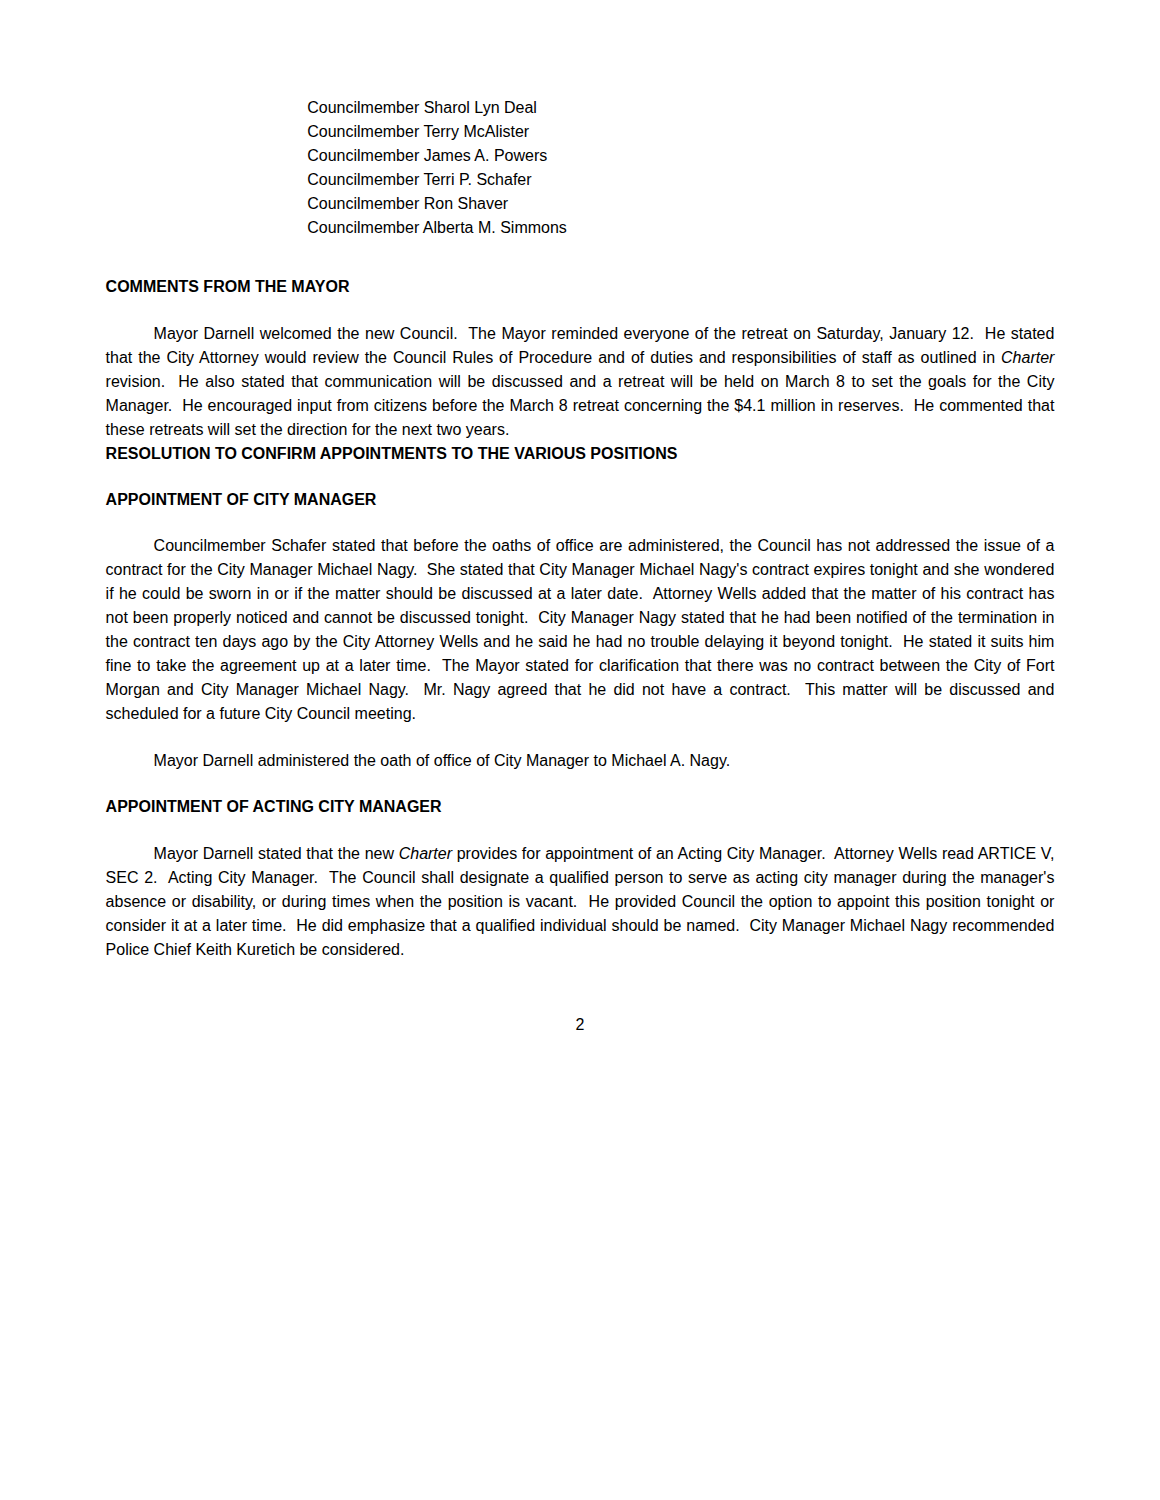Councilmember Sharol Lyn Deal
Councilmember Terry McAlister
Councilmember James A. Powers
Councilmember Terri P. Schafer
Councilmember Ron Shaver
Councilmember Alberta M. Simmons
Comments from the Mayor
Mayor Darnell welcomed the new Council. The Mayor reminded everyone of the retreat on Saturday, January 12. He stated that the City Attorney would review the Council Rules of Procedure and of duties and responsibilities of staff as outlined in Charter revision. He also stated that communication will be discussed and a retreat will be held on March 8 to set the goals for the City Manager. He encouraged input from citizens before the March 8 retreat concerning the $4.1 million in reserves. He commented that these retreats will set the direction for the next two years.
Resolution to Confirm Appointments to the Various Positions
Appointment of City Manager
Councilmember Schafer stated that before the oaths of office are administered, the Council has not addressed the issue of a contract for the City Manager Michael Nagy. She stated that City Manager Michael Nagy's contract expires tonight and she wondered if he could be sworn in or if the matter should be discussed at a later date. Attorney Wells added that the matter of his contract has not been properly noticed and cannot be discussed tonight. City Manager Nagy stated that he had been notified of the termination in the contract ten days ago by the City Attorney Wells and he said he had no trouble delaying it beyond tonight. He stated it suits him fine to take the agreement up at a later time. The Mayor stated for clarification that there was no contract between the City of Fort Morgan and City Manager Michael Nagy. Mr. Nagy agreed that he did not have a contract. This matter will be discussed and scheduled for a future City Council meeting.
Mayor Darnell administered the oath of office of City Manager to Michael A. Nagy.
Appointment of Acting City Manager
Mayor Darnell stated that the new Charter provides for appointment of an Acting City Manager. Attorney Wells read ARTICE V, SEC 2. Acting City Manager. The Council shall designate a qualified person to serve as acting city manager during the manager's absence or disability, or during times when the position is vacant. He provided Council the option to appoint this position tonight or consider it at a later time. He did emphasize that a qualified individual should be named. City Manager Michael Nagy recommended Police Chief Keith Kuretich be considered.
2